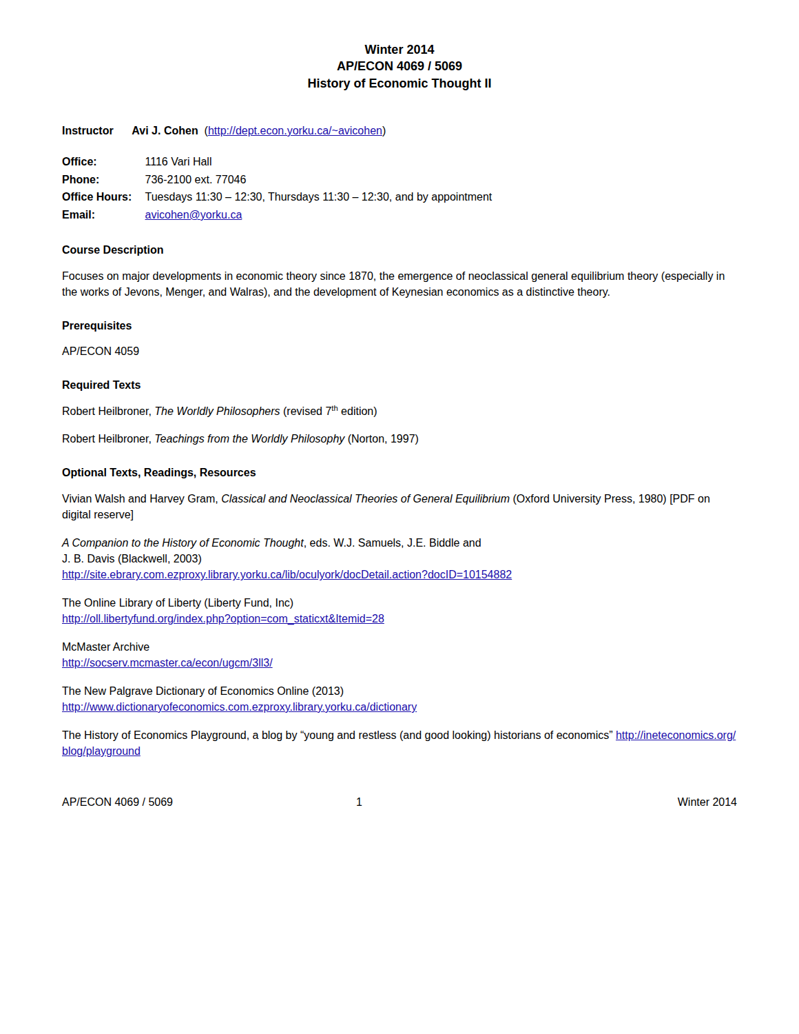Winter 2014
AP/ECON 4069 / 5069
History of Economic Thought II
Instructor Avi J. Cohen (http://dept.econ.yorku.ca/~avicohen)
| Office: | 1116 Vari Hall |
| Phone: | 736-2100 ext. 77046 |
| Office Hours: | Tuesdays 11:30 – 12:30, Thursdays 11:30 – 12:30, and by appointment |
| Email: | avicohen@yorku.ca |
Course Description
Focuses on major developments in economic theory since 1870, the emergence of neoclassical general equilibrium theory (especially in the works of Jevons, Menger, and Walras), and the development of Keynesian economics as a distinctive theory.
Prerequisites
AP/ECON 4059
Required Texts
Robert Heilbroner, The Worldly Philosophers (revised 7th edition)
Robert Heilbroner, Teachings from the Worldly Philosophy (Norton, 1997)
Optional Texts, Readings, Resources
Vivian Walsh and Harvey Gram, Classical and Neoclassical Theories of General Equilibrium (Oxford University Press, 1980) [PDF on digital reserve]
A Companion to the History of Economic Thought, eds. W.J. Samuels, J.E. Biddle and
J. B. Davis (Blackwell, 2003)
http://site.ebrary.com.ezproxy.library.yorku.ca/lib/oculyork/docDetail.action?docID=10154882
The Online Library of Liberty (Liberty Fund, Inc)
http://oll.libertyfund.org/index.php?option=com_staticxt&Itemid=28
McMaster Archive
http://socserv.mcmaster.ca/econ/ugcm/3ll3/
The New Palgrave Dictionary of Economics Online (2013)
http://www.dictionaryofeconomics.com.ezproxy.library.yorku.ca/dictionary
The History of Economics Playground, a blog by “young and restless (and good looking) historians of economics” http://ineteconomics.org/blog/playground
AP/ECON 4069 / 5069 1 Winter 2014